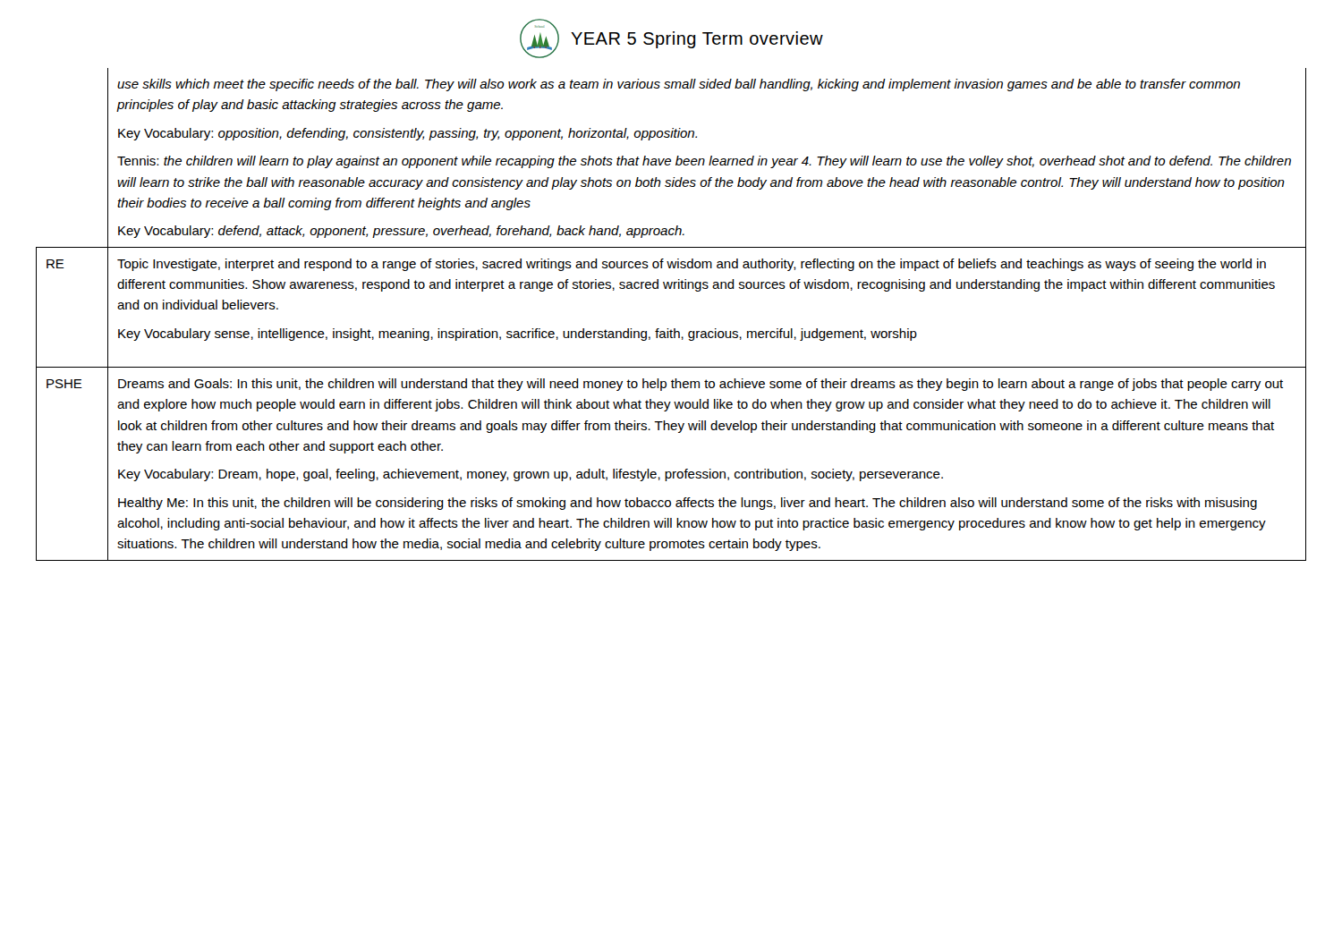School
YEAR 5 Spring Term overview
| | use skills which meet the specific needs of the ball. They will also work as a team in various small sided ball handling, kicking and implement invasion games and be able to transfer common principles of play and basic attacking strategies across the game. Key Vocabulary: opposition, defending, consistently, passing, try, opponent, horizontal, opposition. Tennis: the children will learn to play against an opponent while recapping the shots that have been learned in year 4. They will learn to use the volley shot, overhead shot and to defend. The children will learn to strike the ball with reasonable accuracy and consistency and play shots on both sides of the body and from above the head with reasonable control. They will understand how to position their bodies to receive a ball coming from different heights and angles Key Vocabulary: defend, attack, opponent, pressure, overhead, forehand, back hand, approach. |
| RE | Topic Investigate, interpret and respond to a range of stories, sacred writings and sources of wisdom and authority, reflecting on the impact of beliefs and teachings as ways of seeing the world in different communities. Show awareness, respond to and interpret a range of stories, sacred writings and sources of wisdom, recognising and understanding the impact within different communities and on individual believers. Key Vocabulary sense, intelligence, insight, meaning, inspiration, sacrifice, understanding, faith, gracious, merciful, judgement, worship |
| PSHE | Dreams and Goals: In this unit, the children will understand that they will need money to help them to achieve some of their dreams as they begin to learn about a range of jobs that people carry out and explore how much people would earn in different jobs. Children will think about what they would like to do when they grow up and consider what they need to do to achieve it. The children will look at children from other cultures and how their dreams and goals may differ from theirs. They will develop their understanding that communication with someone in a different culture means that they can learn from each other and support each other. Key Vocabulary: Dream, hope, goal, feeling, achievement, money, grown up, adult, lifestyle, profession, contribution, society, perseverance. Healthy Me: In this unit, the children will be considering the risks of smoking and how tobacco affects the lungs, liver and heart. The children also will understand some of the risks with misusing alcohol, including anti-social behaviour, and how it affects the liver and heart. The children will know how to put into practice basic emergency procedures and know how to get help in emergency situations. The children will understand how the media, social media and celebrity culture promotes certain body types. |